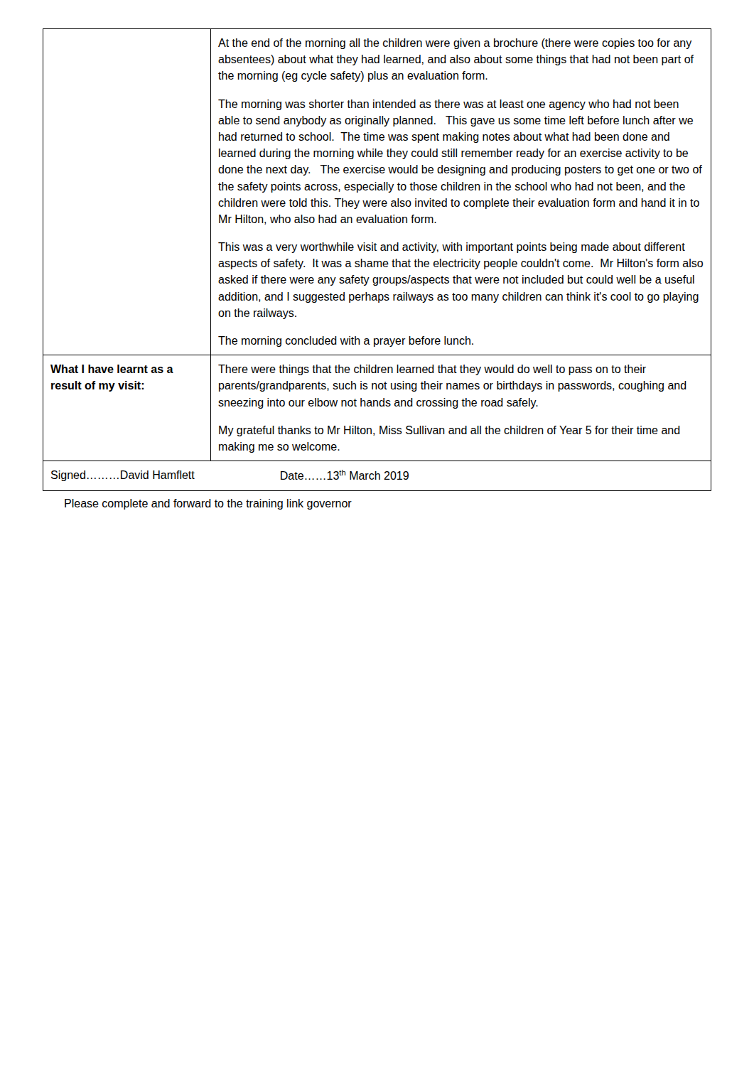| | At the end of the morning all the children were given a brochure (there were copies too for any absentees) about what they had learned, and also about some things that had not been part of the morning (eg cycle safety) plus an evaluation form. The morning was shorter than intended as there was at least one agency who had not been able to send anybody as originally planned. This gave us some time left before lunch after we had returned to school. The time was spent making notes about what had been done and learned during the morning while they could still remember ready for an exercise activity to be done the next day. The exercise would be designing and producing posters to get one or two of the safety points across, especially to those children in the school who had not been, and the children were told this. They were also invited to complete their evaluation form and hand it in to Mr Hilton, who also had an evaluation form. This was a very worthwhile visit and activity, with important points being made about different aspects of safety. It was a shame that the electricity people couldn't come. Mr Hilton's form also asked if there were any safety groups/aspects that were not included but could well be a useful addition, and I suggested perhaps railways as too many children can think it's cool to go playing on the railways. The morning concluded with a prayer before lunch. |
| What I have learnt as a result of my visit: | There were things that the children learned that they would do well to pass on to their parents/grandparents, such is not using their names or birthdays in passwords, coughing and sneezing into our elbow not hands and crossing the road safely. My grateful thanks to Mr Hilton, Miss Sullivan and all the children of Year 5 for their time and making me so welcome. |
| Signed………David Hamflett Date……13 th March 2019 |
Please complete and forward to the training link governor